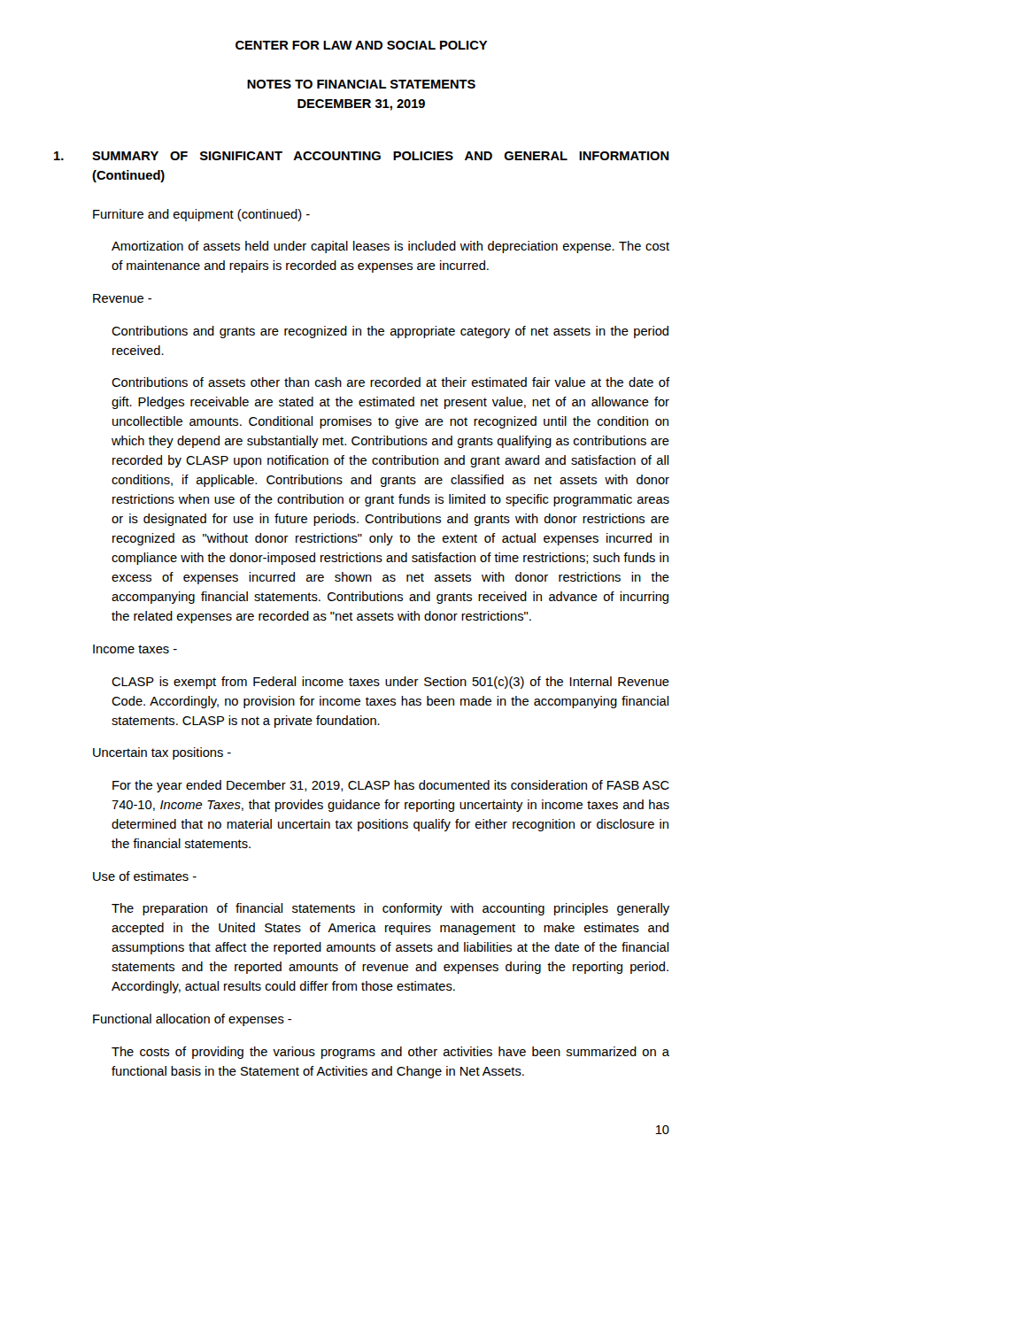CENTER FOR LAW AND SOCIAL POLICY
NOTES TO FINANCIAL STATEMENTS
DECEMBER 31, 2019
1. SUMMARY OF SIGNIFICANT ACCOUNTING POLICIES AND GENERAL INFORMATION (Continued)
Furniture and equipment (continued) -
Amortization of assets held under capital leases is included with depreciation expense. The cost of maintenance and repairs is recorded as expenses are incurred.
Revenue -
Contributions and grants are recognized in the appropriate category of net assets in the period received.
Contributions of assets other than cash are recorded at their estimated fair value at the date of gift. Pledges receivable are stated at the estimated net present value, net of an allowance for uncollectible amounts. Conditional promises to give are not recognized until the condition on which they depend are substantially met. Contributions and grants qualifying as contributions are recorded by CLASP upon notification of the contribution and grant award and satisfaction of all conditions, if applicable. Contributions and grants are classified as net assets with donor restrictions when use of the contribution or grant funds is limited to specific programmatic areas or is designated for use in future periods. Contributions and grants with donor restrictions are recognized as "without donor restrictions" only to the extent of actual expenses incurred in compliance with the donor-imposed restrictions and satisfaction of time restrictions; such funds in excess of expenses incurred are shown as net assets with donor restrictions in the accompanying financial statements. Contributions and grants received in advance of incurring the related expenses are recorded as "net assets with donor restrictions".
Income taxes -
CLASP is exempt from Federal income taxes under Section 501(c)(3) of the Internal Revenue Code. Accordingly, no provision for income taxes has been made in the accompanying financial statements. CLASP is not a private foundation.
Uncertain tax positions -
For the year ended December 31, 2019, CLASP has documented its consideration of FASB ASC 740-10, Income Taxes, that provides guidance for reporting uncertainty in income taxes and has determined that no material uncertain tax positions qualify for either recognition or disclosure in the financial statements.
Use of estimates -
The preparation of financial statements in conformity with accounting principles generally accepted in the United States of America requires management to make estimates and assumptions that affect the reported amounts of assets and liabilities at the date of the financial statements and the reported amounts of revenue and expenses during the reporting period. Accordingly, actual results could differ from those estimates.
Functional allocation of expenses -
The costs of providing the various programs and other activities have been summarized on a functional basis in the Statement of Activities and Change in Net Assets.
10